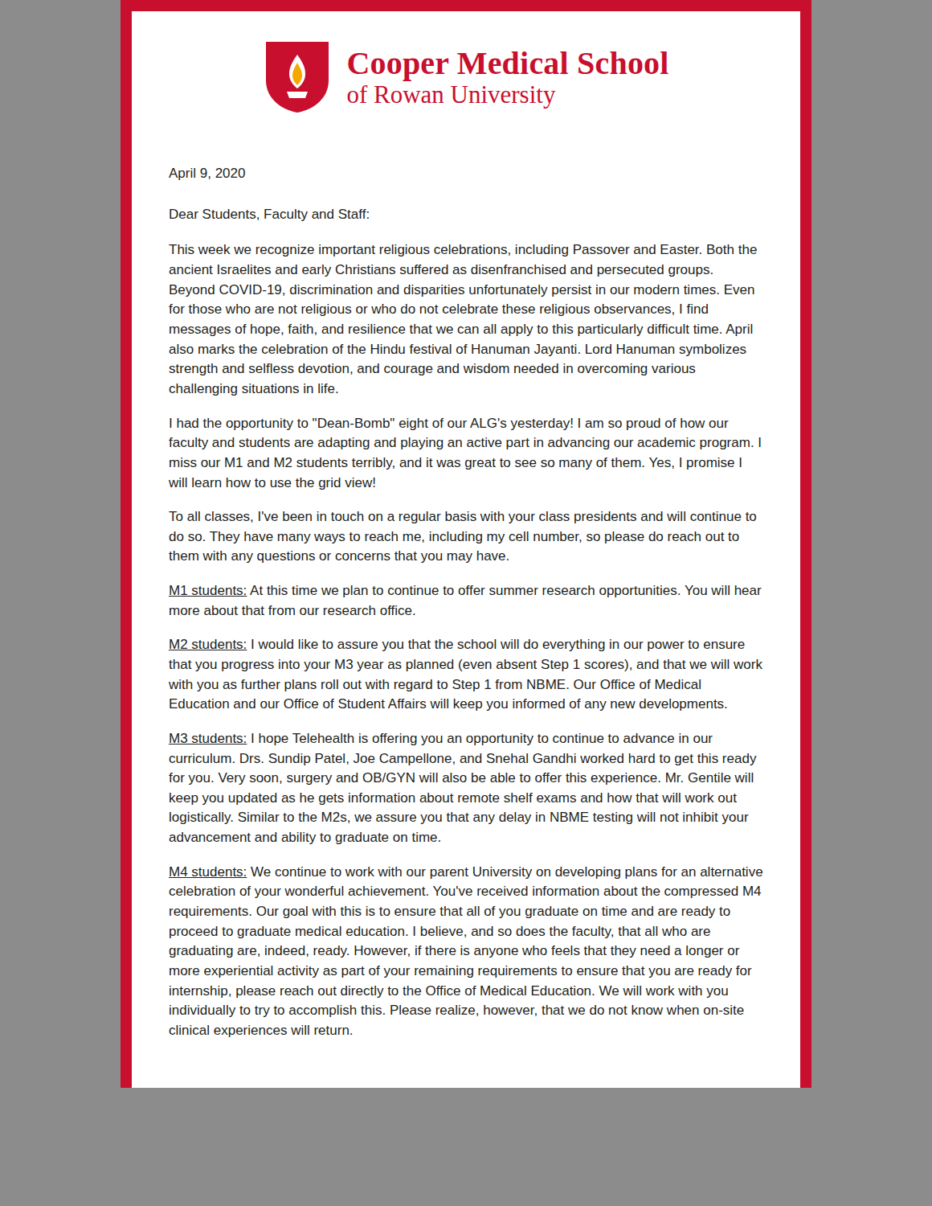Cooper Medical School of Rowan University
April 9, 2020
Dear Students, Faculty and Staff:
This week we recognize important religious celebrations, including Passover and Easter. Both the ancient Israelites and early Christians suffered as disenfranchised and persecuted groups. Beyond COVID-19, discrimination and disparities unfortunately persist in our modern times. Even for those who are not religious or who do not celebrate these religious observances, I find messages of hope, faith, and resilience that we can all apply to this particularly difficult time. April also marks the celebration of the Hindu festival of Hanuman Jayanti. Lord Hanuman symbolizes strength and selfless devotion, and courage and wisdom needed in overcoming various challenging situations in life.
I had the opportunity to "Dean-Bomb" eight of our ALG's yesterday! I am so proud of how our faculty and students are adapting and playing an active part in advancing our academic program. I miss our M1 and M2 students terribly, and it was great to see so many of them. Yes, I promise I will learn how to use the grid view!
To all classes, I've been in touch on a regular basis with your class presidents and will continue to do so. They have many ways to reach me, including my cell number, so please do reach out to them with any questions or concerns that you may have.
M1 students: At this time we plan to continue to offer summer research opportunities. You will hear more about that from our research office.
M2 students: I would like to assure you that the school will do everything in our power to ensure that you progress into your M3 year as planned (even absent Step 1 scores), and that we will work with you as further plans roll out with regard to Step 1 from NBME. Our Office of Medical Education and our Office of Student Affairs will keep you informed of any new developments.
M3 students: I hope Telehealth is offering you an opportunity to continue to advance in our curriculum. Drs. Sundip Patel, Joe Campellone, and Snehal Gandhi worked hard to get this ready for you. Very soon, surgery and OB/GYN will also be able to offer this experience. Mr. Gentile will keep you updated as he gets information about remote shelf exams and how that will work out logistically. Similar to the M2s, we assure you that any delay in NBME testing will not inhibit your advancement and ability to graduate on time.
M4 students: We continue to work with our parent University on developing plans for an alternative celebration of your wonderful achievement. You've received information about the compressed M4 requirements. Our goal with this is to ensure that all of you graduate on time and are ready to proceed to graduate medical education. I believe, and so does the faculty, that all who are graduating are, indeed, ready. However, if there is anyone who feels that they need a longer or more experiential activity as part of your remaining requirements to ensure that you are ready for internship, please reach out directly to the Office of Medical Education. We will work with you individually to try to accomplish this. Please realize, however, that we do not know when on-site clinical experiences will return.